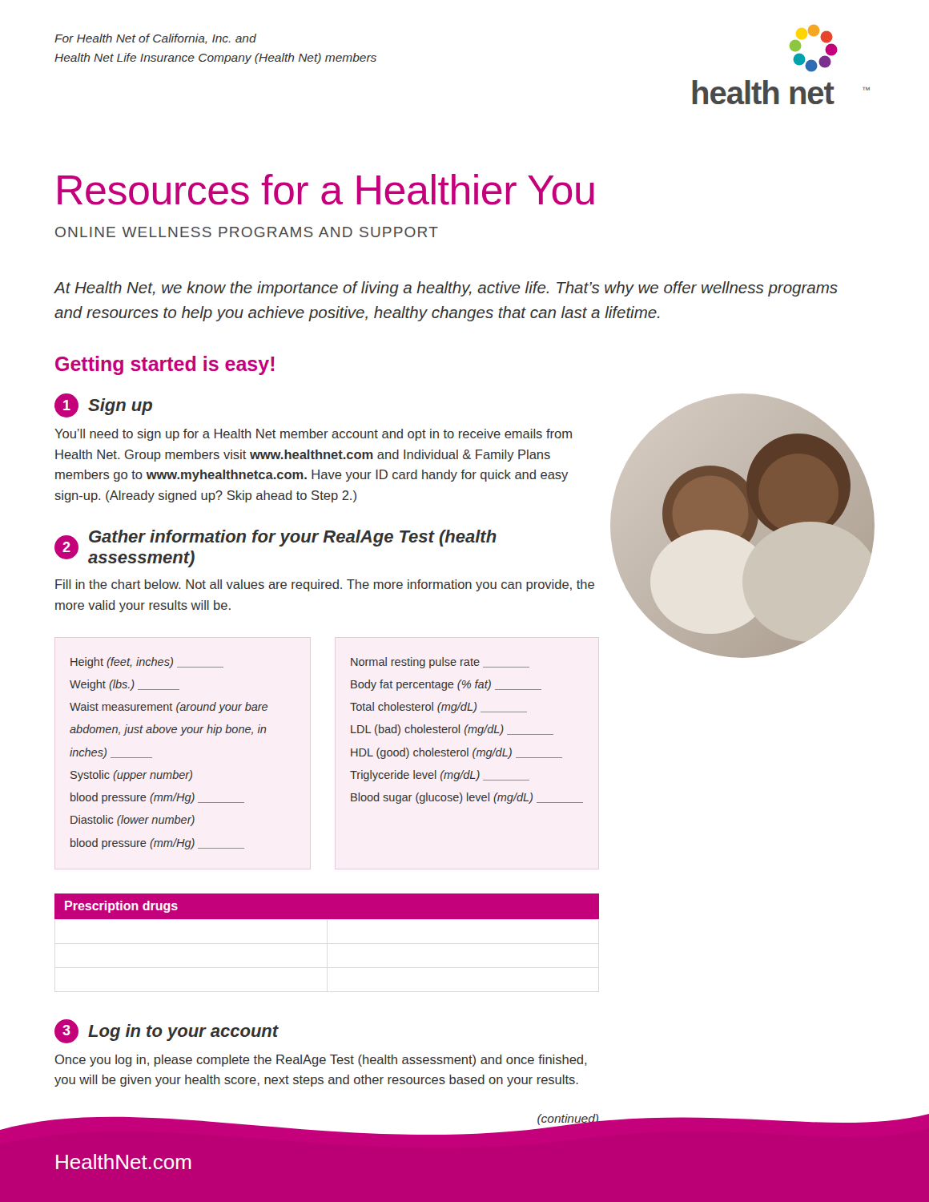For Health Net of California, Inc. and
Health Net Life Insurance Company (Health Net) members
health net health net ™
Resources for a Healthier You
ONLINE WELLNESS PROGRAMS AND SUPPORT
At Health Net, we know the importance of living a healthy, active life. That’s why we offer wellness programs and resources to help you achieve positive, healthy changes that can last a lifetime.
Getting started is easy!
1
Sign up
You’ll need to sign up for a Health Net member account and opt in to receive emails from Health Net. Group members visit www.healthnet.com and Individual & Family Plans members go to www.myhealthnetca.com. Have your ID card handy for quick and easy sign-up. (Already signed up? Skip ahead to Step 2.)
2
Gather information for your RealAge Test (health assessment)
Fill in the chart below. Not all values are required. The more information you can provide, the more valid your results will be.
Height (feet, inches)
Weight (lbs.)
Waist measurement (around your bare abdomen, just above your hip bone, in inches)
Systolic (upper number)
blood pressure (mm/Hg)
Diastolic (lower number)
blood pressure (mm/Hg)
Normal resting pulse rate
Body fat percentage (% fat)
Total cholesterol (mg/dL)
LDL (bad) cholesterol (mg/dL)
HDL (good) cholesterol (mg/dL)
Triglyceride level (mg/dL)
Blood sugar (glucose) level (mg/dL)
Prescription drugs
3
Log in to your account
Once you log in, please complete the RealAge Test (health assessment) and once finished, you will be given your health score, next steps and other resources based on your results.
(continued)
HealthNet.com